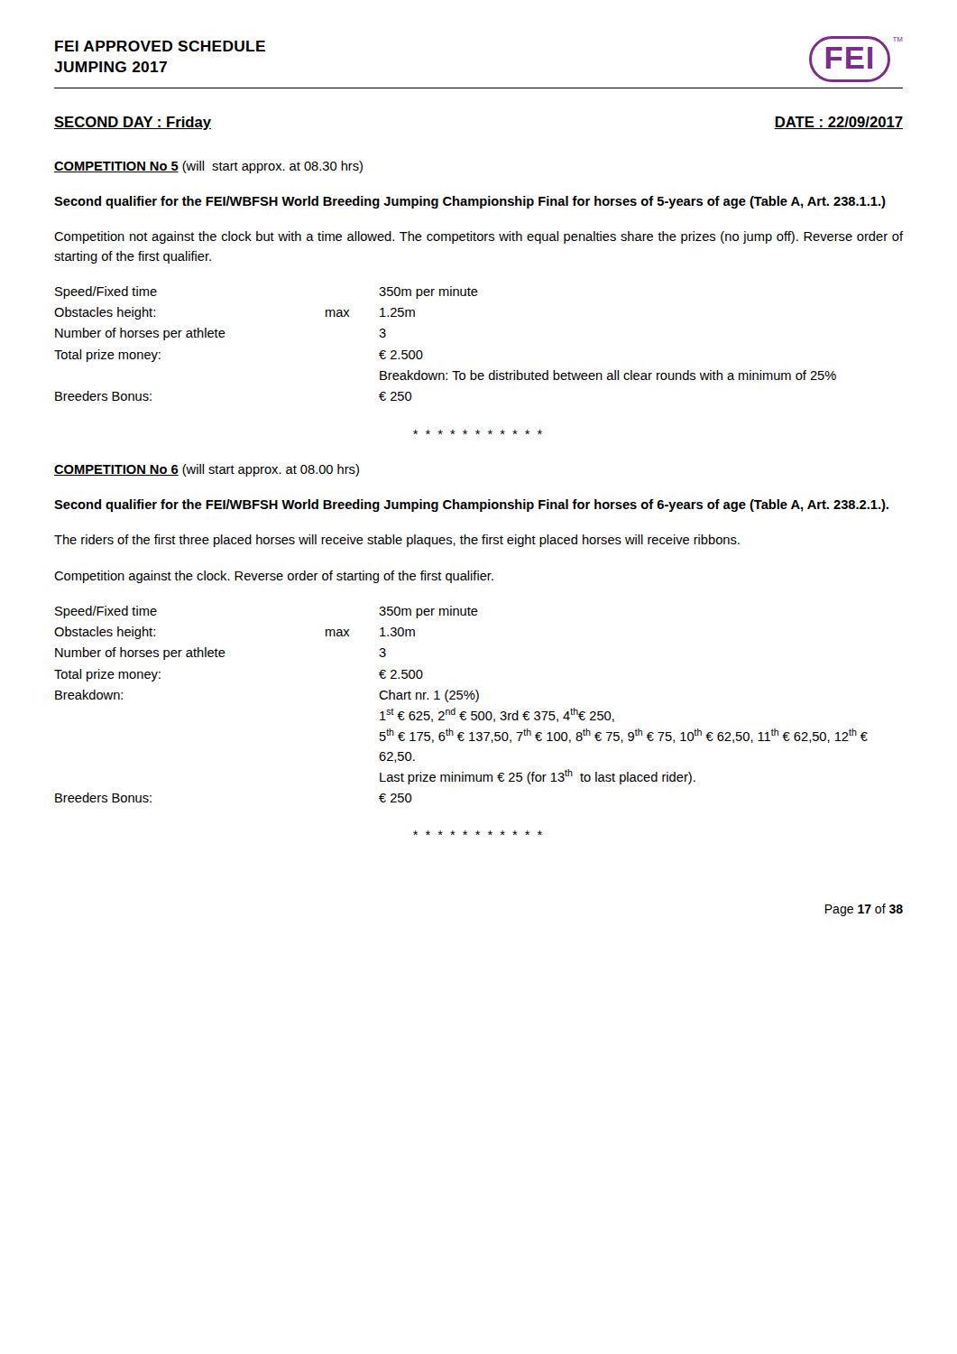FEI APPROVED SCHEDULE
JUMPING 2017
FEI TM
SECOND DAY : Friday DATE : 22/09/2017
COMPETITION No 5 (will start approx. at 08.30 hrs)
Second qualifier for the FEI/WBFSH World Breeding Jumping Championship Final for horses of 5-years of age (Table A, Art. 238.1.1.)
Competition not against the clock but with a time allowed. The competitors with equal penalties share the prizes (no jump off). Reverse order of starting of the first qualifier.
| Speed/Fixed time | | 350m per minute |
| Obstacles height: | max | 1.25m |
| Number of horses per athlete | | 3 |
| Total prize money: | | € 2.500 |
| | | Breakdown: To be distributed between all clear rounds with a minimum of 25% |
| Breeders Bonus: | | € 250 |
* * * * * * * * * * *
COMPETITION No 6 (will start approx. at 08.00 hrs)
Second qualifier for the FEI/WBFSH World Breeding Jumping Championship Final for horses of 6-years of age (Table A, Art. 238.2.1.).
The riders of the first three placed horses will receive stable plaques, the first eight placed horses will receive ribbons.
Competition against the clock. Reverse order of starting of the first qualifier.
| Speed/Fixed time | | 350m per minute |
| Obstacles height: | max | 1.30m |
| Number of horses per athlete | | 3 |
| Total prize money: | | € 2.500 |
| Breakdown: | | Chart nr. 1 (25%) |
| | | 1 st € 625, 2 nd € 500, 3rd € 375, 4 th € 250, |
| | | 5 th € 175, 6 th € 137,50, 7 th € 100, 8 th € 75, 9 th € 75, 10 th € 62,50, 11 th € 62,50, 12 th € 62,50. |
| | | Last prize minimum € 25 (for 13 th to last placed rider). |
| Breeders Bonus: | | € 250 |
* * * * * * * * * * *
Page 17 of 38